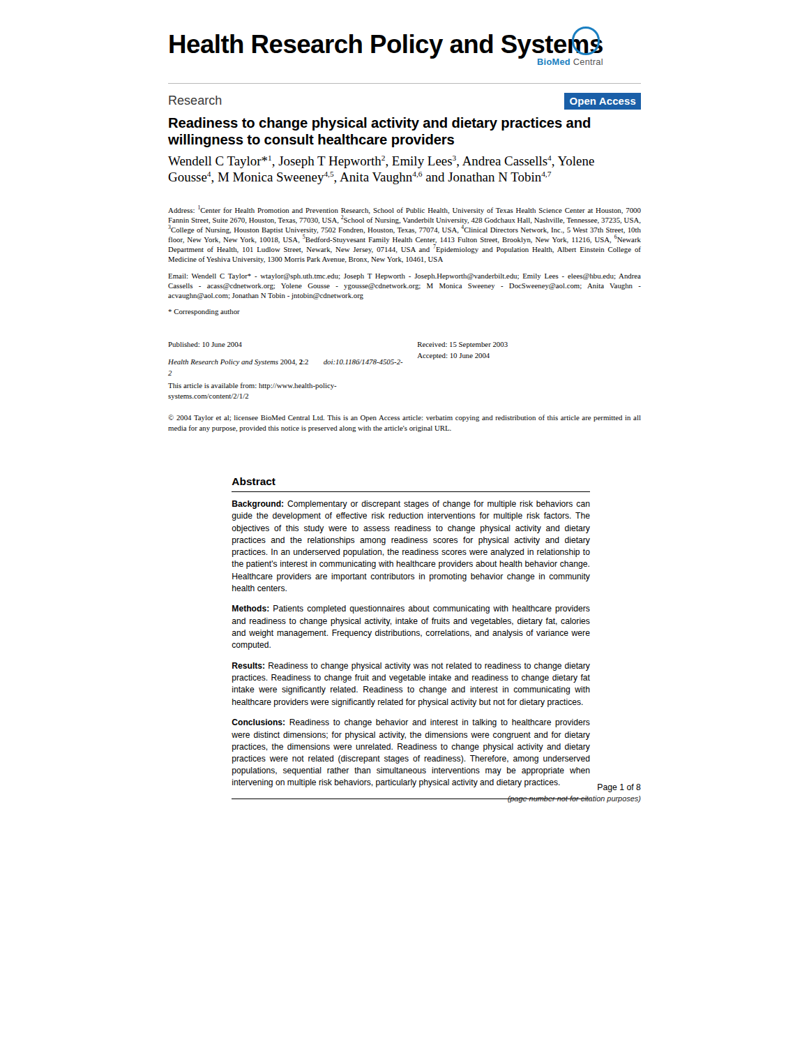BioMed Central
Health Research Policy and Systems
Open Access
Research
Readiness to change physical activity and dietary practices and willingness to consult healthcare providers
Wendell C Taylor*1, Joseph T Hepworth2, Emily Lees3, Andrea Cassells4, Yolene Gousse4, M Monica Sweeney4,5, Anita Vaughn4,6 and Jonathan N Tobin4,7
Address: 1Center for Health Promotion and Prevention Research, School of Public Health, University of Texas Health Science Center at Houston, 7000 Fannin Street, Suite 2670, Houston, Texas, 77030, USA, 2School of Nursing, Vanderbilt University, 428 Godchaux Hall, Nashville, Tennessee, 37235, USA, 3College of Nursing, Houston Baptist University, 7502 Fondren, Houston, Texas, 77074, USA, 4Clinical Directors Network, Inc., 5 West 37th Street, 10th floor, New York, New York, 10018, USA, 5Bedford-Stuyvesant Family Health Center, 1413 Fulton Street, Brooklyn, New York, 11216, USA, 6Newark Department of Health, 101 Ludlow Street, Newark, New Jersey, 07144, USA and 7Epidemiology and Population Health, Albert Einstein College of Medicine of Yeshiva University, 1300 Morris Park Avenue, Bronx, New York, 10461, USA
Email: Wendell C Taylor* - wtaylor@sph.uth.tmc.edu; Joseph T Hepworth - Joseph.Hepworth@vanderbilt.edu; Emily Lees - elees@hbu.edu; Andrea Cassells - acass@cdnetwork.org; Yolene Gousse - ygousse@cdnetwork.org; M Monica Sweeney - DocSweeney@aol.com; Anita Vaughn - acvaughn@aol.com; Jonathan N Tobin - jntobin@cdnetwork.org
* Corresponding author
Received: 15 September 2003
Accepted: 10 June 2004
Published: 10 June 2004
Health Research Policy and Systems 2004, 2:2 doi:10.1186/1478-4505-2-2
This article is available from: http://www.health-policy-systems.com/content/2/1/2
© 2004 Taylor et al; licensee BioMed Central Ltd. This is an Open Access article: verbatim copying and redistribution of this article are permitted in all media for any purpose, provided this notice is preserved along with the article's original URL.
Abstract
Background: Complementary or discrepant stages of change for multiple risk behaviors can guide the development of effective risk reduction interventions for multiple risk factors. The objectives of this study were to assess readiness to change physical activity and dietary practices and the relationships among readiness scores for physical activity and dietary practices. In an underserved population, the readiness scores were analyzed in relationship to the patient's interest in communicating with healthcare providers about health behavior change. Healthcare providers are important contributors in promoting behavior change in community health centers.
Methods: Patients completed questionnaires about communicating with healthcare providers and readiness to change physical activity, intake of fruits and vegetables, dietary fat, calories and weight management. Frequency distributions, correlations, and analysis of variance were computed.
Results: Readiness to change physical activity was not related to readiness to change dietary practices. Readiness to change fruit and vegetable intake and readiness to change dietary fat intake were significantly related. Readiness to change and interest in communicating with healthcare providers were significantly related for physical activity but not for dietary practices.
Conclusions: Readiness to change behavior and interest in talking to healthcare providers were distinct dimensions; for physical activity, the dimensions were congruent and for dietary practices, the dimensions were unrelated. Readiness to change physical activity and dietary practices were not related (discrepant stages of readiness). Therefore, among underserved populations, sequential rather than simultaneous interventions may be appropriate when intervening on multiple risk behaviors, particularly physical activity and dietary practices.
Page 1 of 8
(page number not for citation purposes)